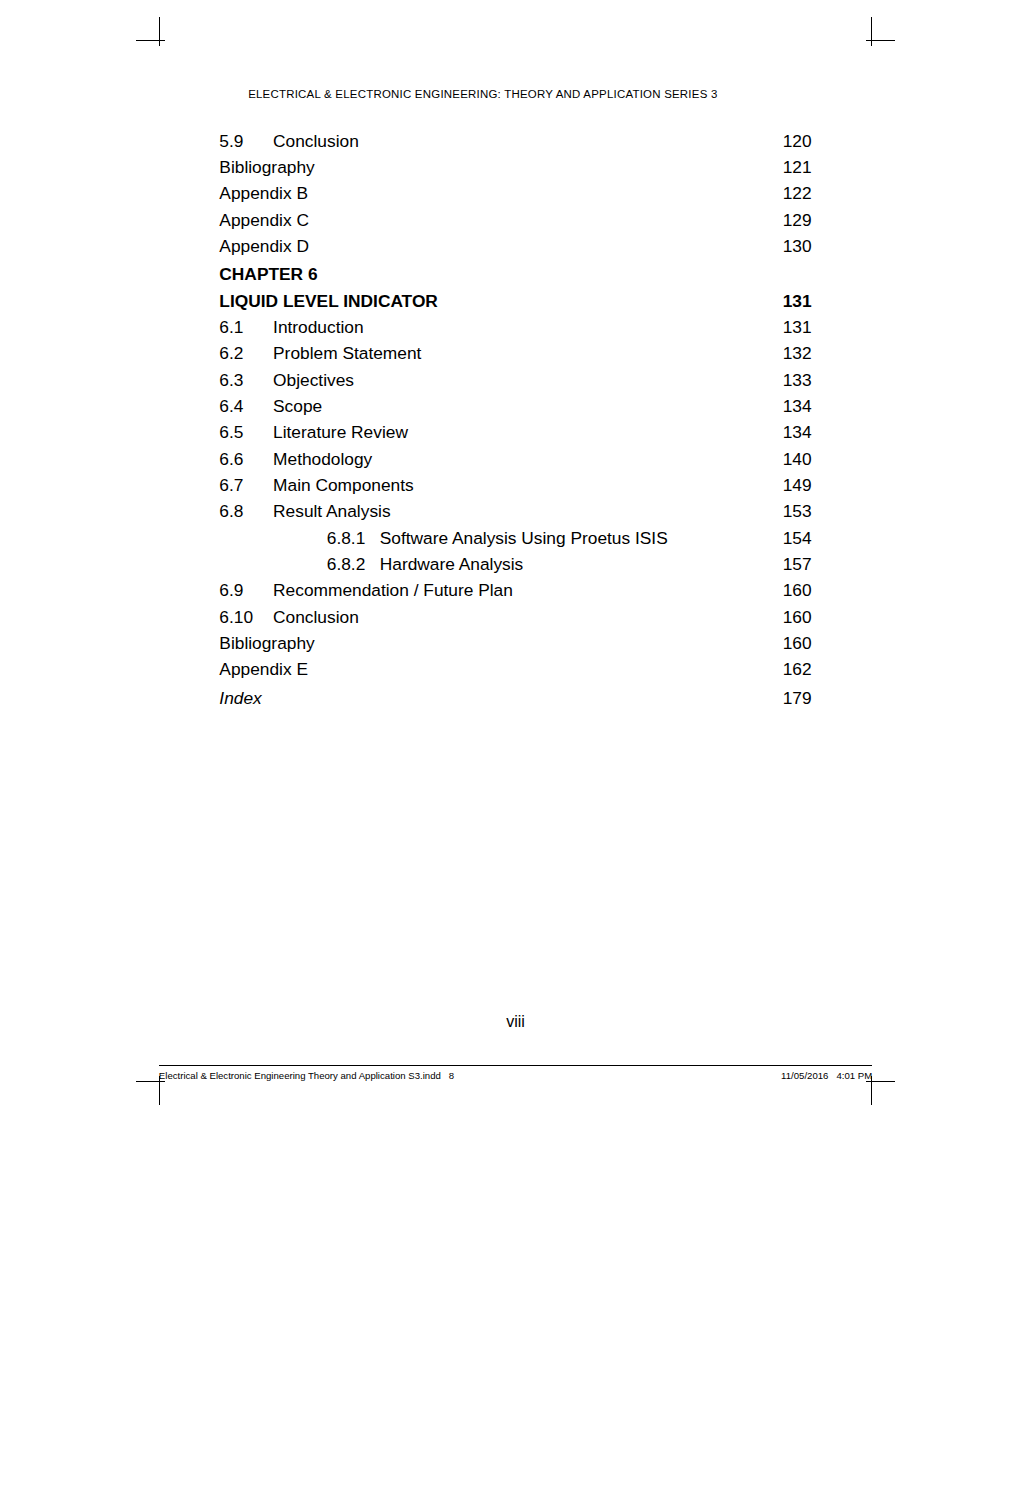Electrical & Electronic Engineering: Theory and Application Series 3
| 5.9 | Conclusion | 120 |
| Bibliography | 121 |
| Appendix B | 122 |
| Appendix C | 129 |
| Appendix D | 130 |
| CHAPTER 6 | |
| LIQUID LEVEL INDICATOR | 131 |
| 6.1 | Introduction | 131 |
| 6.2 | Problem Statement | 132 |
| 6.3 | Objectives | 133 |
| 6.4 | Scope | 134 |
| 6.5 | Literature Review | 134 |
| 6.6 | Methodology | 140 |
| 6.7 | Main Components | 149 |
| 6.8 | Result Analysis | 153 |
| | 6.8.1 Software Analysis Using Proetus ISIS | 154 |
| | 6.8.2 Hardware Analysis | 157 |
| 6.9 | Recommendation / Future Plan | 160 |
| 6.10 | Conclusion | 160 |
| Bibliography | 160 |
| Appendix E | 162 |
| Index | 179 |
viii
Electrical & Electronic Engineering Theory and Application S3.indd 8 11/05/2016 4:01 PM